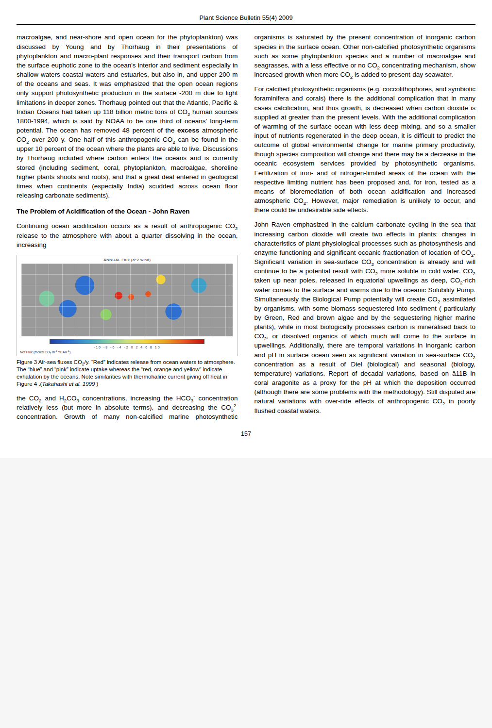Plant Science Bulletin 55(4) 2009
macroalgae, and near-shore and open ocean for the phytoplankton) was discussed by Young and by Thorhaug in their presentations of phytoplankton and macro-plant responses and their transport carbon from the surface euphotic zone to the ocean's interior and sediment especially in shallow waters coastal waters and estuaries, but also in, and upper 200 m of the oceans and seas. It was emphasized that the open ocean regions only support photosynthetic production in the surface -200 m due to light limitations in deeper zones. Thorhaug pointed out that the Atlantic, Pacific & Indian Oceans had taken up 118 billion metric tons of CO2 human sources 1800-1994, which is said by NOAA to be one third of oceans' long-term potential. The ocean has removed 48 percent of the excess atmospheric CO2 over 200 y. One half of this anthropogenic CO2 can be found in the upper 10 percent of the ocean where the plants are able to live. Discussions by Thorhaug included where carbon enters the oceans and is currently stored (including sediment, coral, phytoplankton, macroalgae, shoreline higher plants shoots and roots), and that a great deal entered in geological times when continents (especially India) scudded across ocean floor releasing carbonate sediments).
The Problem of Acidification of the Ocean - John Raven
Continuing ocean acidification occurs as a result of anthropogenic CO2 release to the atmosphere with about a quarter dissolving in the ocean, increasing
ANNUAL Flux (a^2 wind)
-10 -8 -6 -4 -2 0 2 4 6 8 10
Net Flux (moles CO2 m-2 YEAR-1)
Figure 3 Air-sea fluxes CO2/y. “Red” indicates release from ocean waters to atmosphere. The “blue” and “pink” indicate uptake whereas the “red, orange and yellow” indicate exhalation by the oceans. Note similarities with thermohaline current giving off heat in Figure 4 .(Takahashi et al. 1999 )
the CO2 and H2CO3 concentrations, increasing the HCO3- concentration relatively less (but more in absolute terms), and decreasing the CO32- concentration. Growth of many non-calcified marine photosynthetic organisms is saturated by the present concentration of inorganic carbon species in the surface ocean. Other non-calcified photosynthetic organisms such as some phytoplankton species and a number of macroalgae and seagrasses, with a less effective or no CO2 concentrating mechanism, show increased growth when more CO2 is added to present-day seawater.
For calcified photosynthetic organisms (e.g. coccolithophores, and symbiotic foraminifera and corals) there is the additional complication that in many cases calcification, and thus growth, is decreased when carbon dioxide is supplied at greater than the present levels. With the additional complication of warming of the surface ocean with less deep mixing, and so a smaller input of nutrients regenerated in the deep ocean, it is difficult to predict the outcome of global environmental change for marine primary productivity, though species composition will change and there may be a decrease in the oceanic ecosystem services provided by photosynthetic organisms. Fertilization of iron- and of nitrogen-limited areas of the ocean with the respective limiting nutrient has been proposed and, for iron, tested as a means of bioremediation of both ocean acidification and increased atmospheric CO2. However, major remediation is unlikely to occur, and there could be undesirable side effects.
John Raven emphasized in the calcium carbonate cycling in the sea that increasing carbon dioxide will create two effects in plants: changes in characteristics of plant physiological processes such as photosynthesis and enzyme functioning and significant oceanic fractionation of location of CO2. Significant variation in sea-surface CO2 concentration is already and will continue to be a potential result with CO2 more soluble in cold water. CO2 taken up near poles, released in equatorial upwellings as deep, CO2-rich water comes to the surface and warms due to the oceanic Solubility Pump. Simultaneously the Biological Pump potentially will create CO2 assimilated by organisms, with some biomass sequestered into sediment ( particularly by Green, Red and brown algae and by the sequestering higher marine plants), while in most biologically processes carbon is mineralised back to CO2, or dissolved organics of which much will come to the surface in upwellings. Additionally, there are temporal variations in inorganic carbon and pH in surface ocean seen as significant variation in sea-surface CO2 concentration as a result of Diel (biological) and seasonal (biology, temperature) variations. Report of decadal variations, based on ä11B in coral aragonite as a proxy for the pH at which the deposition occurred (although there are some problems with the methodology). Still disputed are natural variations with over-ride effects of anthropogenic CO2 in poorly flushed coastal waters.
157